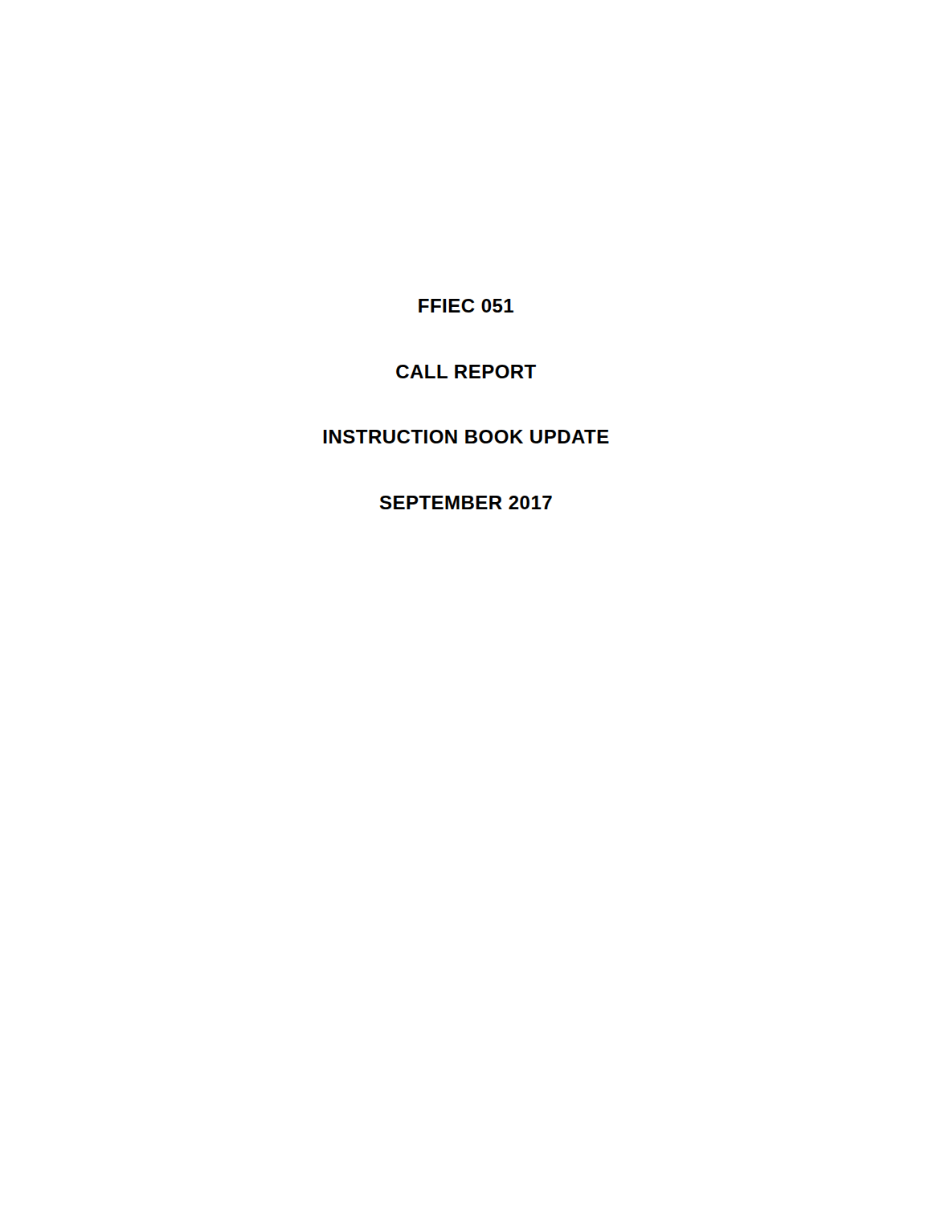FFIEC 051
CALL REPORT
INSTRUCTION BOOK UPDATE
SEPTEMBER 2017